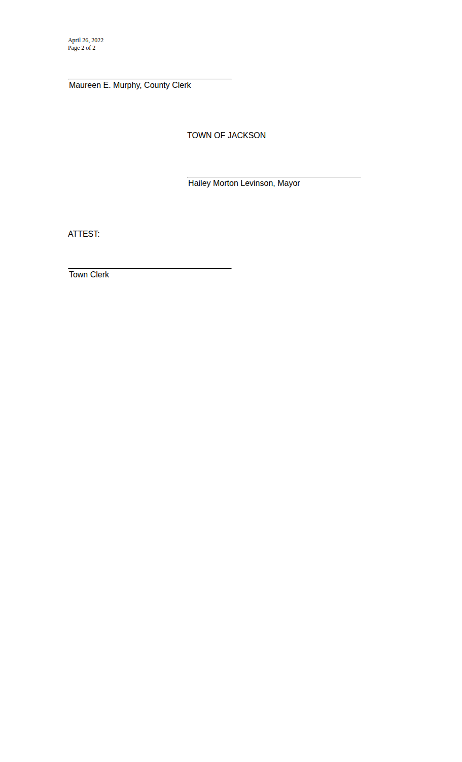April 26, 2022
Page 2 of 2
Maureen E. Murphy, County Clerk
TOWN OF JACKSON
Hailey Morton Levinson, Mayor
ATTEST:
Town Clerk